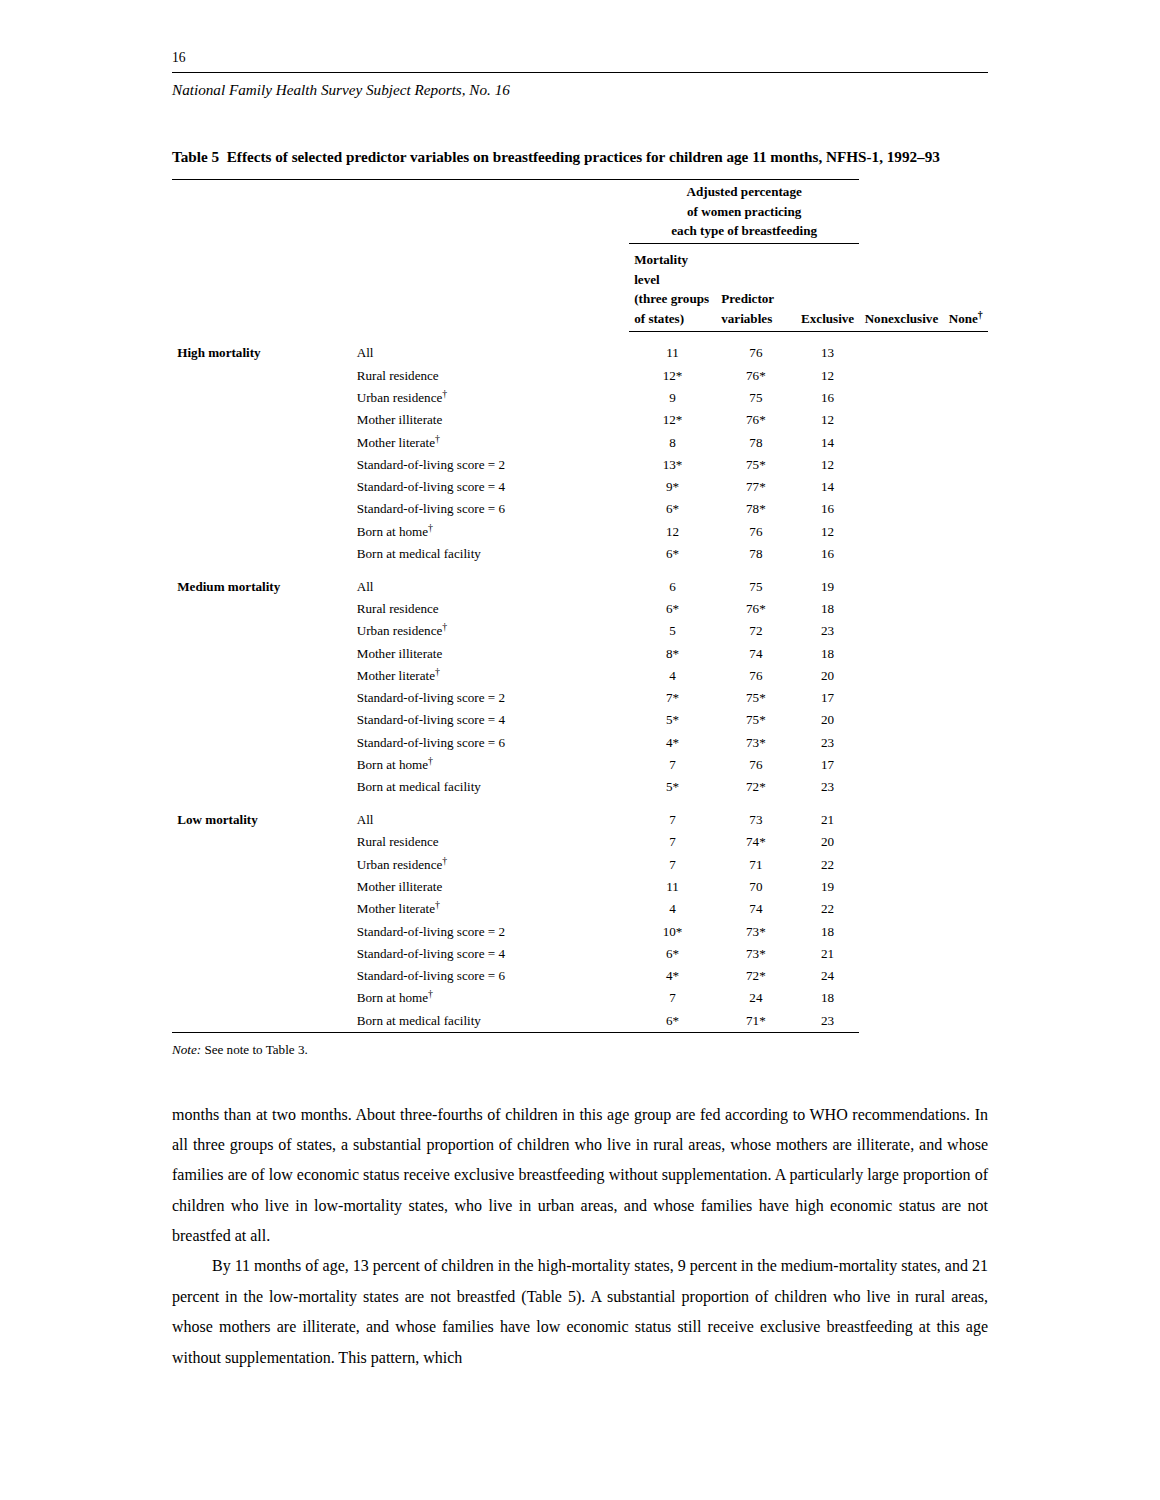16
National Family Health Survey Subject Reports, No. 16
Table 5 Effects of selected predictor variables on breastfeeding practices for children age 11 months, NFHS-1, 1992–93
| | | Adjusted percentage of women practicing each type of breastfeeding |
| --- | --- | --- |
| Mortality level (three groups of states) | Predictor variables | Exclusive | Nonexclusive | None † |
| High mortality | All | 11 | 76 | 13 |
| | Rural residence | 12* | 76* | 12 |
| | Urban residence † | 9 | 75 | 16 |
| | Mother illiterate | 12* | 76* | 12 |
| | Mother literate † | 8 | 78 | 14 |
| | Standard-of-living score = 2 | 13* | 75* | 12 |
| | Standard-of-living score = 4 | 9* | 77* | 14 |
| | Standard-of-living score = 6 | 6* | 78* | 16 |
| | Born at home † | 12 | 76 | 12 |
| | Born at medical facility | 6* | 78 | 16 |
| Medium mortality | All | 6 | 75 | 19 |
| | Rural residence | 6* | 76* | 18 |
| | Urban residence † | 5 | 72 | 23 |
| | Mother illiterate | 8* | 74 | 18 |
| | Mother literate † | 4 | 76 | 20 |
| | Standard-of-living score = 2 | 7* | 75* | 17 |
| | Standard-of-living score = 4 | 5* | 75* | 20 |
| | Standard-of-living score = 6 | 4* | 73* | 23 |
| | Born at home † | 7 | 76 | 17 |
| | Born at medical facility | 5* | 72* | 23 |
| Low mortality | All | 7 | 73 | 21 |
| | Rural residence | 7 | 74* | 20 |
| | Urban residence † | 7 | 71 | 22 |
| | Mother illiterate | 11 | 70 | 19 |
| | Mother literate † | 4 | 74 | 22 |
| | Standard-of-living score = 2 | 10* | 73* | 18 |
| | Standard-of-living score = 4 | 6* | 73* | 21 |
| | Standard-of-living score = 6 | 4* | 72* | 24 |
| | Born at home † | 7 | 24 | 18 |
| | Born at medical facility | 6* | 71* | 23 |
Note: See note to Table 3.
months than at two months. About three-fourths of children in this age group are fed according to WHO recommendations. In all three groups of states, a substantial proportion of children who live in rural areas, whose mothers are illiterate, and whose families are of low economic status receive exclusive breastfeeding without supplementation. A particularly large proportion of children who live in low-mortality states, who live in urban areas, and whose families have high economic status are not breastfed at all.
By 11 months of age, 13 percent of children in the high-mortality states, 9 percent in the medium-mortality states, and 21 percent in the low-mortality states are not breastfed (Table 5). A substantial proportion of children who live in rural areas, whose mothers are illiterate, and whose families have low economic status still receive exclusive breastfeeding at this age without supplementation. This pattern, which